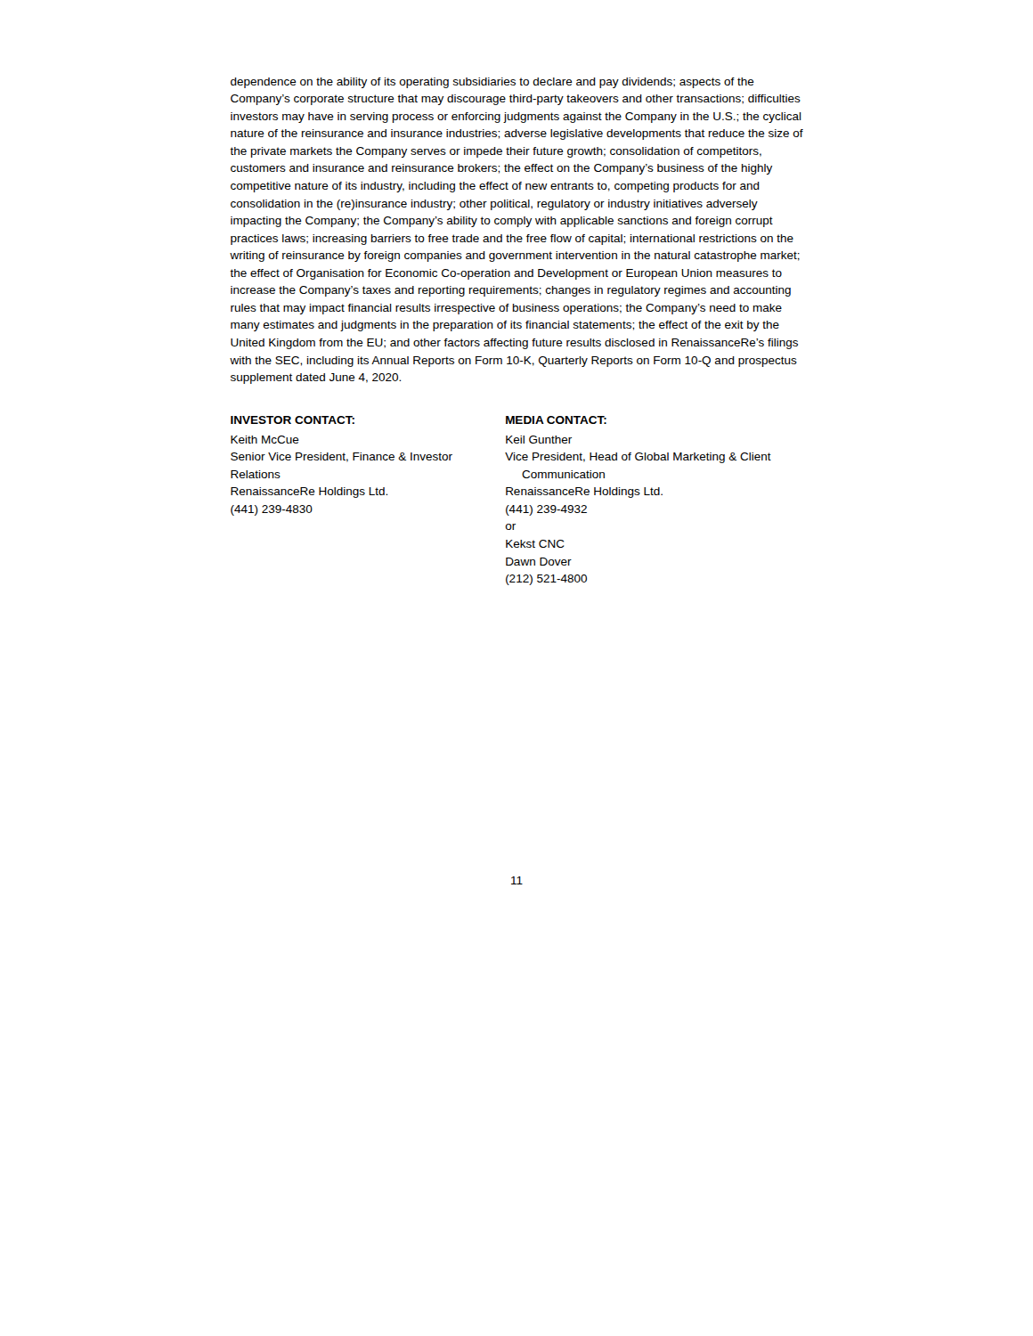dependence on the ability of its operating subsidiaries to declare and pay dividends; aspects of the Company’s corporate structure that may discourage third-party takeovers and other transactions; difficulties investors may have in serving process or enforcing judgments against the Company in the U.S.; the cyclical nature of the reinsurance and insurance industries; adverse legislative developments that reduce the size of the private markets the Company serves or impede their future growth; consolidation of competitors, customers and insurance and reinsurance brokers; the effect on the Company’s business of the highly competitive nature of its industry, including the effect of new entrants to, competing products for and consolidation in the (re)insurance industry; other political, regulatory or industry initiatives adversely impacting the Company; the Company’s ability to comply with applicable sanctions and foreign corrupt practices laws; increasing barriers to free trade and the free flow of capital; international restrictions on the writing of reinsurance by foreign companies and government intervention in the natural catastrophe market; the effect of Organisation for Economic Co-operation and Development or European Union measures to increase the Company’s taxes and reporting requirements; changes in regulatory regimes and accounting rules that may impact financial results irrespective of business operations; the Company’s need to make many estimates and judgments in the preparation of its financial statements; the effect of the exit by the United Kingdom from the EU; and other factors affecting future results disclosed in RenaissanceRe’s filings with the SEC, including its Annual Reports on Form 10-K, Quarterly Reports on Form 10-Q and prospectus supplement dated June 4, 2020.
| INVESTOR CONTACT: Keith McCue Senior Vice President, Finance & Investor Relations RenaissanceRe Holdings Ltd. (441) 239-4830 | MEDIA CONTACT: Keil Gunther Vice President, Head of Global Marketing & Client Communication RenaissanceRe Holdings Ltd. (441) 239-4932 or Kekst CNC Dawn Dover (212) 521-4800 |
11